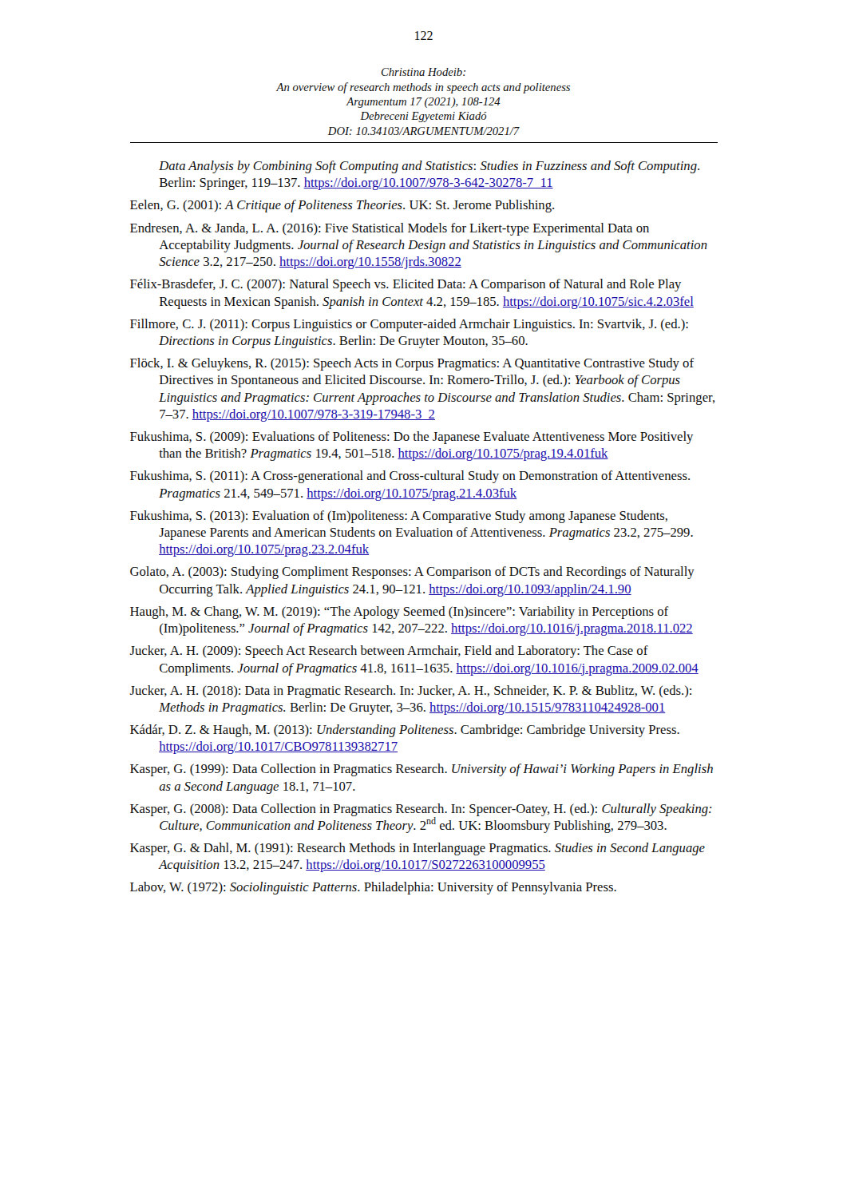122
Christina Hodeib: An overview of research methods in speech acts and politeness Argumentum 17 (2021), 108-124 Debreceni Egyetemi Kiadó DOI: 10.34103/ARGUMENTUM/2021/7
Data Analysis by Combining Soft Computing and Statistics: Studies in Fuzziness and Soft Computing. Berlin: Springer, 119–137. https://doi.org/10.1007/978-3-642-30278-7_11
Eelen, G. (2001): A Critique of Politeness Theories. UK: St. Jerome Publishing.
Endresen, A. & Janda, L. A. (2016): Five Statistical Models for Likert-type Experimental Data on Acceptability Judgments. Journal of Research Design and Statistics in Linguistics and Communication Science 3.2, 217–250. https://doi.org/10.1558/jrds.30822
Félix-Brasdefer, J. C. (2007): Natural Speech vs. Elicited Data: A Comparison of Natural and Role Play Requests in Mexican Spanish. Spanish in Context 4.2, 159–185. https://doi.org/10.1075/sic.4.2.03fel
Fillmore, C. J. (2011): Corpus Linguistics or Computer-aided Armchair Linguistics. In: Svartvik, J. (ed.): Directions in Corpus Linguistics. Berlin: De Gruyter Mouton, 35–60.
Flöck, I. & Geluykens, R. (2015): Speech Acts in Corpus Pragmatics: A Quantitative Contrastive Study of Directives in Spontaneous and Elicited Discourse. In: Romero-Trillo, J. (ed.): Yearbook of Corpus Linguistics and Pragmatics: Current Approaches to Discourse and Translation Studies. Cham: Springer, 7–37. https://doi.org/10.1007/978-3-319-17948-3_2
Fukushima, S. (2009): Evaluations of Politeness: Do the Japanese Evaluate Attentiveness More Positively than the British? Pragmatics 19.4, 501–518. https://doi.org/10.1075/prag.19.4.01fuk
Fukushima, S. (2011): A Cross-generational and Cross-cultural Study on Demonstration of Attentiveness. Pragmatics 21.4, 549–571. https://doi.org/10.1075/prag.21.4.03fuk
Fukushima, S. (2013): Evaluation of (Im)politeness: A Comparative Study among Japanese Students, Japanese Parents and American Students on Evaluation of Attentiveness. Pragmatics 23.2, 275–299. https://doi.org/10.1075/prag.23.2.04fuk
Golato, A. (2003): Studying Compliment Responses: A Comparison of DCTs and Recordings of Naturally Occurring Talk. Applied Linguistics 24.1, 90–121. https://doi.org/10.1093/applin/24.1.90
Haugh, M. & Chang, W. M. (2019): “The Apology Seemed (In)sincere”: Variability in Perceptions of (Im)politeness.” Journal of Pragmatics 142, 207–222. https://doi.org/10.1016/j.pragma.2018.11.022
Jucker, A. H. (2009): Speech Act Research between Armchair, Field and Laboratory: The Case of Compliments. Journal of Pragmatics 41.8, 1611–1635. https://doi.org/10.1016/j.pragma.2009.02.004
Jucker, A. H. (2018): Data in Pragmatic Research. In: Jucker, A. H., Schneider, K. P. & Bublitz, W. (eds.): Methods in Pragmatics. Berlin: De Gruyter, 3–36. https://doi.org/10.1515/9783110424928-001
Kádár, D. Z. & Haugh, M. (2013): Understanding Politeness. Cambridge: Cambridge University Press. https://doi.org/10.1017/CBO9781139382717
Kasper, G. (1999): Data Collection in Pragmatics Research. University of Hawai’i Working Papers in English as a Second Language 18.1, 71–107.
Kasper, G. (2008): Data Collection in Pragmatics Research. In: Spencer-Oatey, H. (ed.): Culturally Speaking: Culture, Communication and Politeness Theory. 2nd ed. UK: Bloomsbury Publishing, 279–303.
Kasper, G. & Dahl, M. (1991): Research Methods in Interlanguage Pragmatics. Studies in Second Language Acquisition 13.2, 215–247. https://doi.org/10.1017/S0272263100009955
Labov, W. (1972): Sociolinguistic Patterns. Philadelphia: University of Pennsylvania Press.